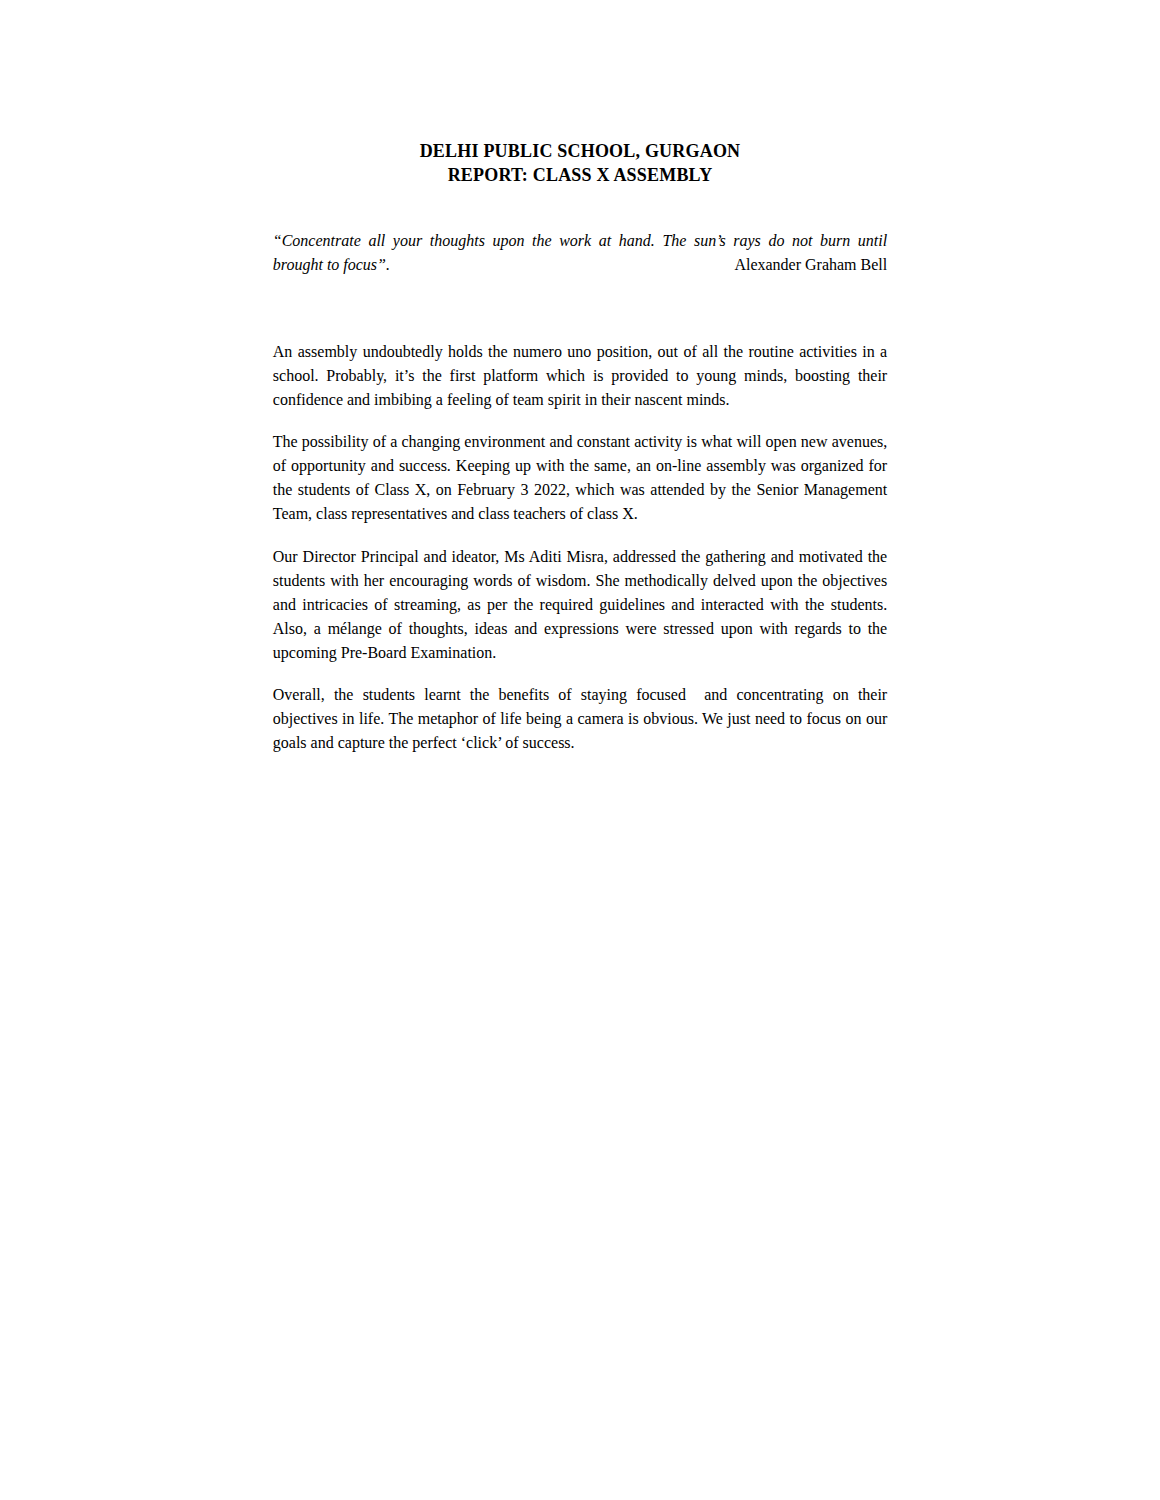DELHI PUBLIC SCHOOL, GURGAON REPORT: CLASS X ASSEMBLY
“Concentrate all your thoughts upon the work at hand. The sun’s rays do not burn until brought to focus”. Alexander Graham Bell
An assembly undoubtedly holds the numero uno position, out of all the routine activities in a school. Probably, it’s the first platform which is provided to young minds, boosting their confidence and imbibing a feeling of team spirit in their nascent minds.
The possibility of a changing environment and constant activity is what will open new avenues, of opportunity and success. Keeping up with the same, an on-line assembly was organized for the students of Class X, on February 3 2022, which was attended by the Senior Management Team, class representatives and class teachers of class X.
Our Director Principal and ideator, Ms Aditi Misra, addressed the gathering and motivated the students with her encouraging words of wisdom. She methodically delved upon the objectives and intricacies of streaming, as per the required guidelines and interacted with the students. Also, a mélange of thoughts, ideas and expressions were stressed upon with regards to the upcoming Pre-Board Examination.
Overall, the students learnt the benefits of staying focused and concentrating on their objectives in life. The metaphor of life being a camera is obvious. We just need to focus on our goals and capture the perfect ‘click’ of success.